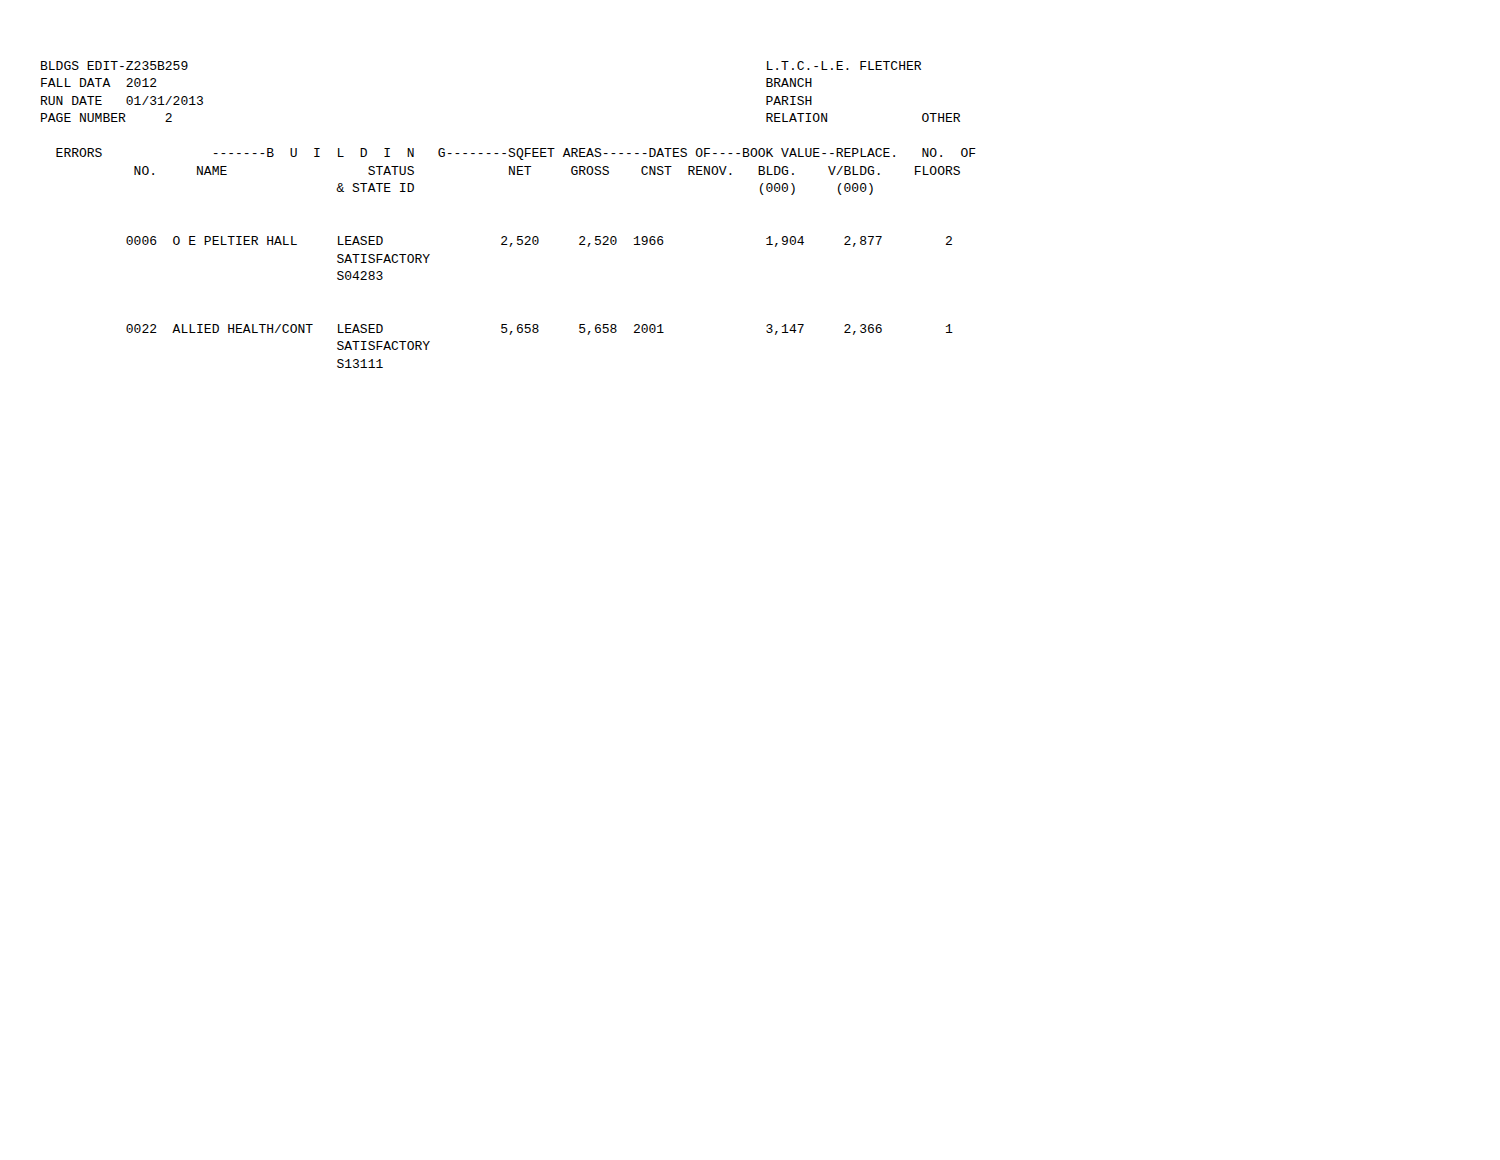BLDGS EDIT-Z235B259 L.T.C.-L.E. FLETCHER FALL DATA 2012 BRANCH RUN DATE 01/31/2013 PARISH PAGE NUMBER 2 RELATION OTHER ERRORS -------B U I L D I N G--------SQFEET AREAS------DATES OF----BOOK VALUE--REPLACE. NO. OF NO. NAME STATUS NET GROSS CNST RENOV. BLDG. V/BLDG. FLOORS & STATE ID (000) (000) 0006 O E PELTIER HALL LEASED 2,520 2,520 1966 1,904 2,877 2 SATISFACTORY S04283 0022 ALLIED HEALTH/CONT LEASED 5,658 5,658 2001 3,147 2,366 1 SATISFACTORY S13111